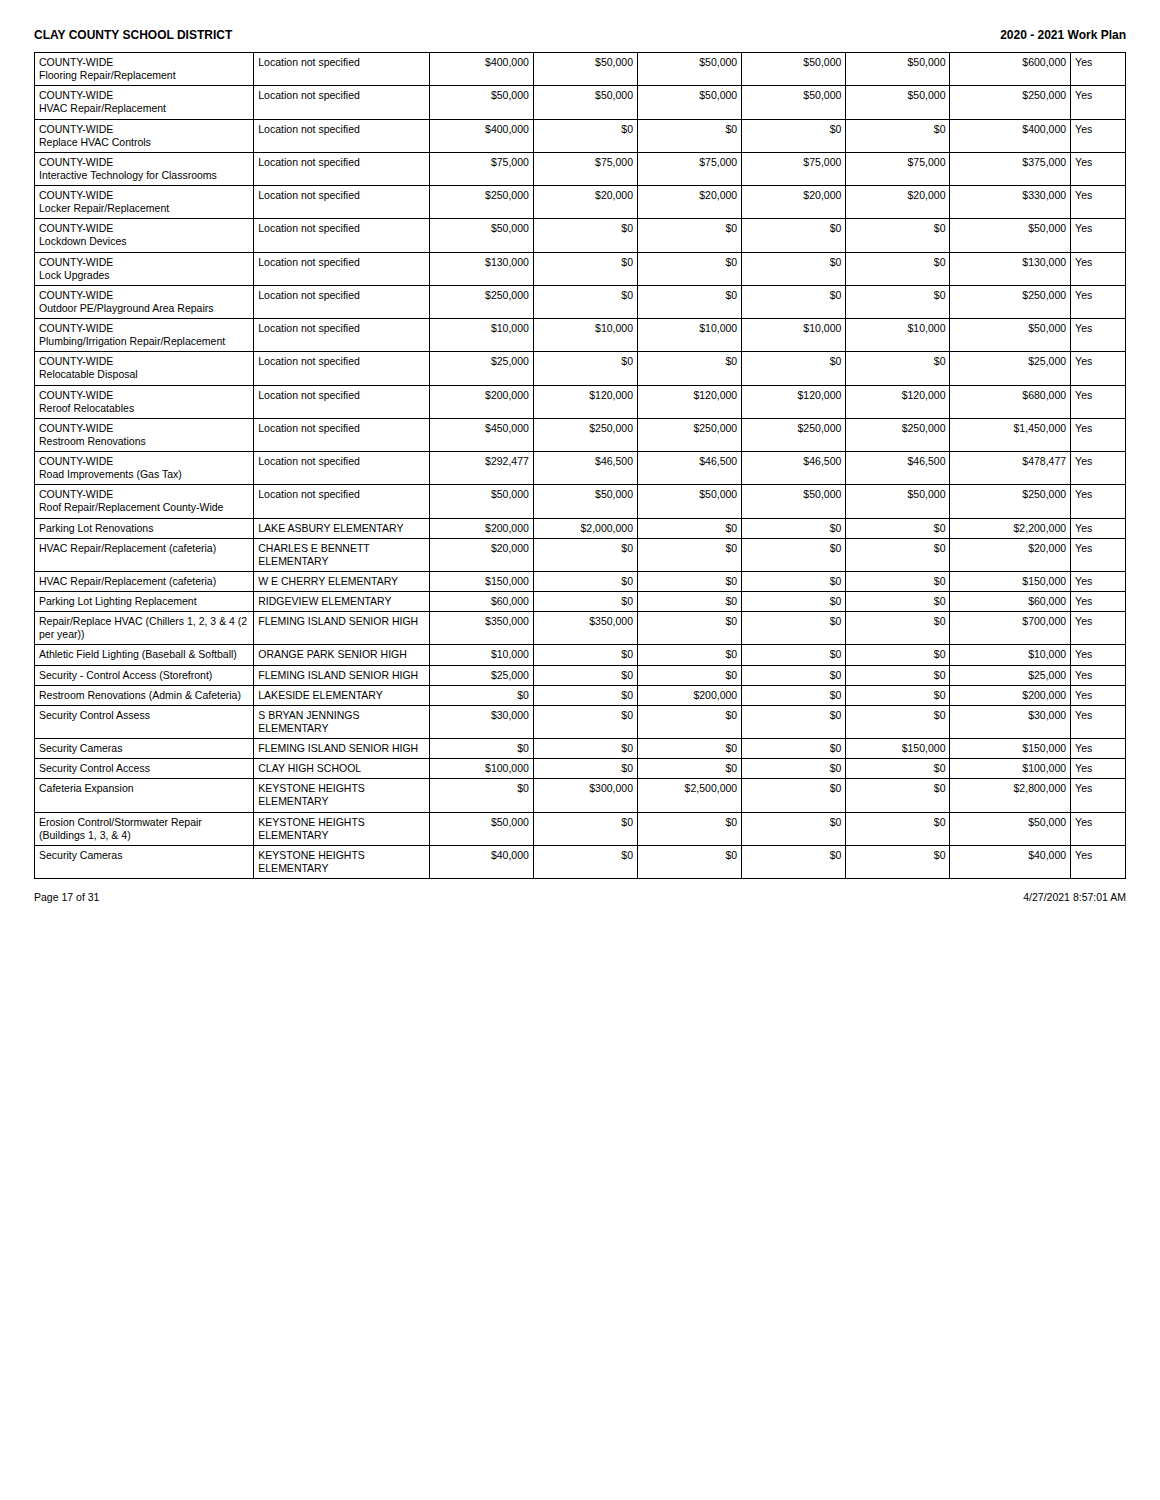CLAY COUNTY SCHOOL DISTRICT 2020 - 2021 Work Plan
| COUNTY-WIDE Flooring Repair/Replacement | Location not specified | $400,000 | $50,000 | $50,000 | $50,000 | $50,000 | $600,000 | Yes |
| COUNTY-WIDE HVAC Repair/Replacement | Location not specified | $50,000 | $50,000 | $50,000 | $50,000 | $50,000 | $250,000 | Yes |
| COUNTY-WIDE Replace HVAC Controls | Location not specified | $400,000 | $0 | $0 | $0 | $0 | $400,000 | Yes |
| COUNTY-WIDE Interactive Technology for Classrooms | Location not specified | $75,000 | $75,000 | $75,000 | $75,000 | $75,000 | $375,000 | Yes |
| COUNTY-WIDE Locker Repair/Replacement | Location not specified | $250,000 | $20,000 | $20,000 | $20,000 | $20,000 | $330,000 | Yes |
| COUNTY-WIDE Lockdown Devices | Location not specified | $50,000 | $0 | $0 | $0 | $0 | $50,000 | Yes |
| COUNTY-WIDE Lock Upgrades | Location not specified | $130,000 | $0 | $0 | $0 | $0 | $130,000 | Yes |
| COUNTY-WIDE Outdoor PE/Playground Area Repairs | Location not specified | $250,000 | $0 | $0 | $0 | $0 | $250,000 | Yes |
| COUNTY-WIDE Plumbing/Irrigation Repair/Replacement | Location not specified | $10,000 | $10,000 | $10,000 | $10,000 | $10,000 | $50,000 | Yes |
| COUNTY-WIDE Relocatable Disposal | Location not specified | $25,000 | $0 | $0 | $0 | $0 | $25,000 | Yes |
| COUNTY-WIDE Reroof Relocatables | Location not specified | $200,000 | $120,000 | $120,000 | $120,000 | $120,000 | $680,000 | Yes |
| COUNTY-WIDE Restroom Renovations | Location not specified | $450,000 | $250,000 | $250,000 | $250,000 | $250,000 | $1,450,000 | Yes |
| COUNTY-WIDE Road Improvements (Gas Tax) | Location not specified | $292,477 | $46,500 | $46,500 | $46,500 | $46,500 | $478,477 | Yes |
| COUNTY-WIDE Roof Repair/Replacement County-Wide | Location not specified | $50,000 | $50,000 | $50,000 | $50,000 | $50,000 | $250,000 | Yes |
| Parking Lot Renovations | LAKE ASBURY ELEMENTARY | $200,000 | $2,000,000 | $0 | $0 | $0 | $2,200,000 | Yes |
| HVAC Repair/Replacement (cafeteria) | CHARLES E BENNETT ELEMENTARY | $20,000 | $0 | $0 | $0 | $0 | $20,000 | Yes |
| HVAC Repair/Replacement (cafeteria) | W E CHERRY ELEMENTARY | $150,000 | $0 | $0 | $0 | $0 | $150,000 | Yes |
| Parking Lot Lighting Replacement | RIDGEVIEW ELEMENTARY | $60,000 | $0 | $0 | $0 | $0 | $60,000 | Yes |
| Repair/Replace HVAC (Chillers 1, 2, 3 & 4 (2 per year)) | FLEMING ISLAND SENIOR HIGH | $350,000 | $350,000 | $0 | $0 | $0 | $700,000 | Yes |
| Athletic Field Lighting (Baseball & Softball) | ORANGE PARK SENIOR HIGH | $10,000 | $0 | $0 | $0 | $0 | $10,000 | Yes |
| Security - Control Access (Storefront) | FLEMING ISLAND SENIOR HIGH | $25,000 | $0 | $0 | $0 | $0 | $25,000 | Yes |
| Restroom Renovations (Admin & Cafeteria) | LAKESIDE ELEMENTARY | $0 | $0 | $200,000 | $0 | $0 | $200,000 | Yes |
| Security Control Assess | S BRYAN JENNINGS ELEMENTARY | $30,000 | $0 | $0 | $0 | $0 | $30,000 | Yes |
| Security Cameras | FLEMING ISLAND SENIOR HIGH | $0 | $0 | $0 | $0 | $150,000 | $150,000 | Yes |
| Security Control Access | CLAY HIGH SCHOOL | $100,000 | $0 | $0 | $0 | $0 | $100,000 | Yes |
| Cafeteria Expansion | KEYSTONE HEIGHTS ELEMENTARY | $0 | $300,000 | $2,500,000 | $0 | $0 | $2,800,000 | Yes |
| Erosion Control/Stormwater Repair (Buildings 1, 3, & 4) | KEYSTONE HEIGHTS ELEMENTARY | $50,000 | $0 | $0 | $0 | $0 | $50,000 | Yes |
| Security Cameras | KEYSTONE HEIGHTS ELEMENTARY | $40,000 | $0 | $0 | $0 | $0 | $40,000 | Yes |
Page 17 of 31 4/27/2021 8:57:01 AM